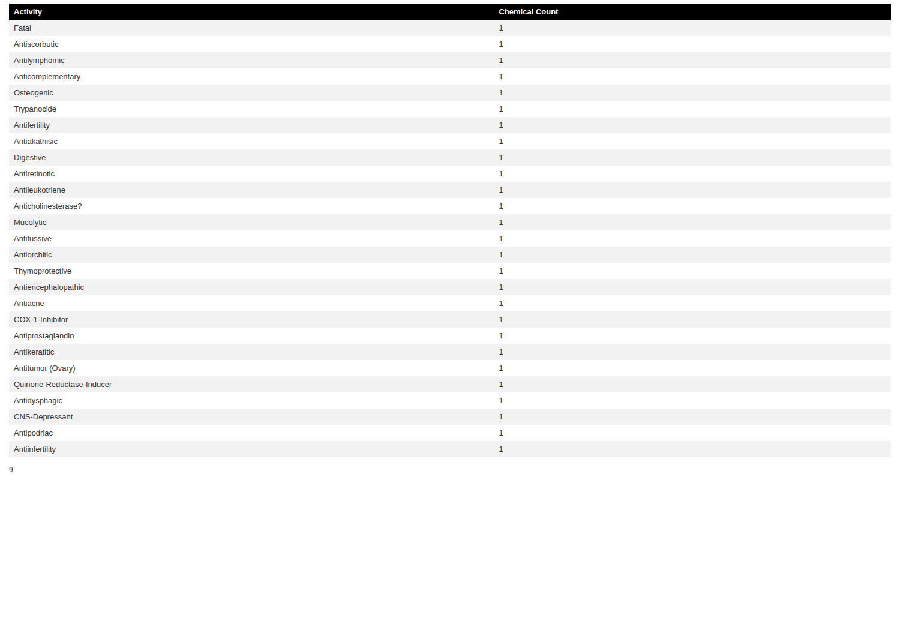| Activity | Chemical Count |
| --- | --- |
| Fatal | 1 |
| Antiscorbutic | 1 |
| Antilymphomic | 1 |
| Anticomplementary | 1 |
| Osteogenic | 1 |
| Trypanocide | 1 |
| Antifertility | 1 |
| Antiakathisic | 1 |
| Digestive | 1 |
| Antiretinotic | 1 |
| Antileukotriene | 1 |
| Anticholinesterase? | 1 |
| Mucolytic | 1 |
| Antitussive | 1 |
| Antiorchitic | 1 |
| Thymoprotective | 1 |
| Antiencephalopathic | 1 |
| Antiacne | 1 |
| COX-1-Inhibitor | 1 |
| Antiprostaglandin | 1 |
| Antikeratitic | 1 |
| Antitumor (Ovary) | 1 |
| Quinone-Reductase-Inducer | 1 |
| Antidysphagic | 1 |
| CNS-Depressant | 1 |
| Antipodriac | 1 |
| Antiinfertility | 1 |
9